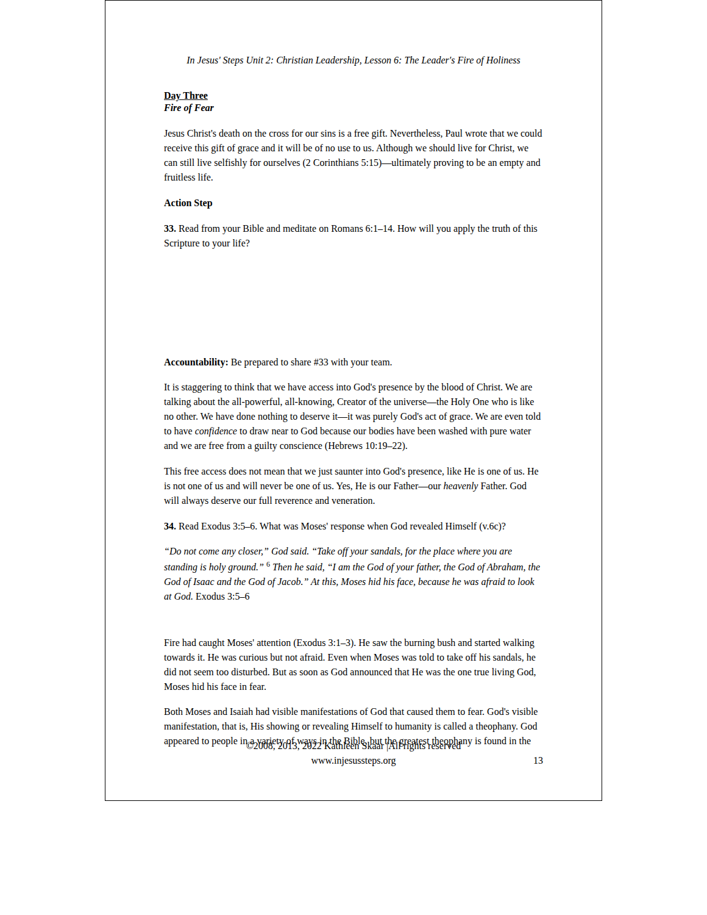In Jesus' Steps Unit 2: Christian Leadership, Lesson 6: The Leader's Fire of Holiness
Day Three
Fire of Fear
Jesus Christ's death on the cross for our sins is a free gift. Nevertheless, Paul wrote that we could receive this gift of grace and it will be of no use to us. Although we should live for Christ, we can still live selfishly for ourselves (2 Corinthians 5:15)—ultimately proving to be an empty and fruitless life.
Action Step
33. Read from your Bible and meditate on Romans 6:1–14. How will you apply the truth of this Scripture to your life?
Accountability: Be prepared to share #33 with your team.
It is staggering to think that we have access into God's presence by the blood of Christ. We are talking about the all-powerful, all-knowing, Creator of the universe—the Holy One who is like no other. We have done nothing to deserve it—it was purely God's act of grace. We are even told to have confidence to draw near to God because our bodies have been washed with pure water and we are free from a guilty conscience (Hebrews 10:19–22).
This free access does not mean that we just saunter into God's presence, like He is one of us. He is not one of us and will never be one of us. Yes, He is our Father—our heavenly Father. God will always deserve our full reverence and veneration.
34. Read Exodus 3:5–6. What was Moses' response when God revealed Himself (v.6c)?
“Do not come any closer,” God said. “Take off your sandals, for the place where you are standing is holy ground.” 6 Then he said, “I am the God of your father, the God of Abraham, the God of Isaac and the God of Jacob.” At this, Moses hid his face, because he was afraid to look at God. Exodus 3:5–6
Fire had caught Moses' attention (Exodus 3:1–3). He saw the burning bush and started walking towards it. He was curious but not afraid. Even when Moses was told to take off his sandals, he did not seem too disturbed. But as soon as God announced that He was the one true living God, Moses hid his face in fear.
Both Moses and Isaiah had visible manifestations of God that caused them to fear. God's visible manifestation, that is, His showing or revealing Himself to humanity is called a theophany. God appeared to people in a variety of ways in the Bible, but the greatest theophany is found in the
©2008, 2013, 2022 Kathleen Skaar |All rights reserved www.injesussteps.org
13